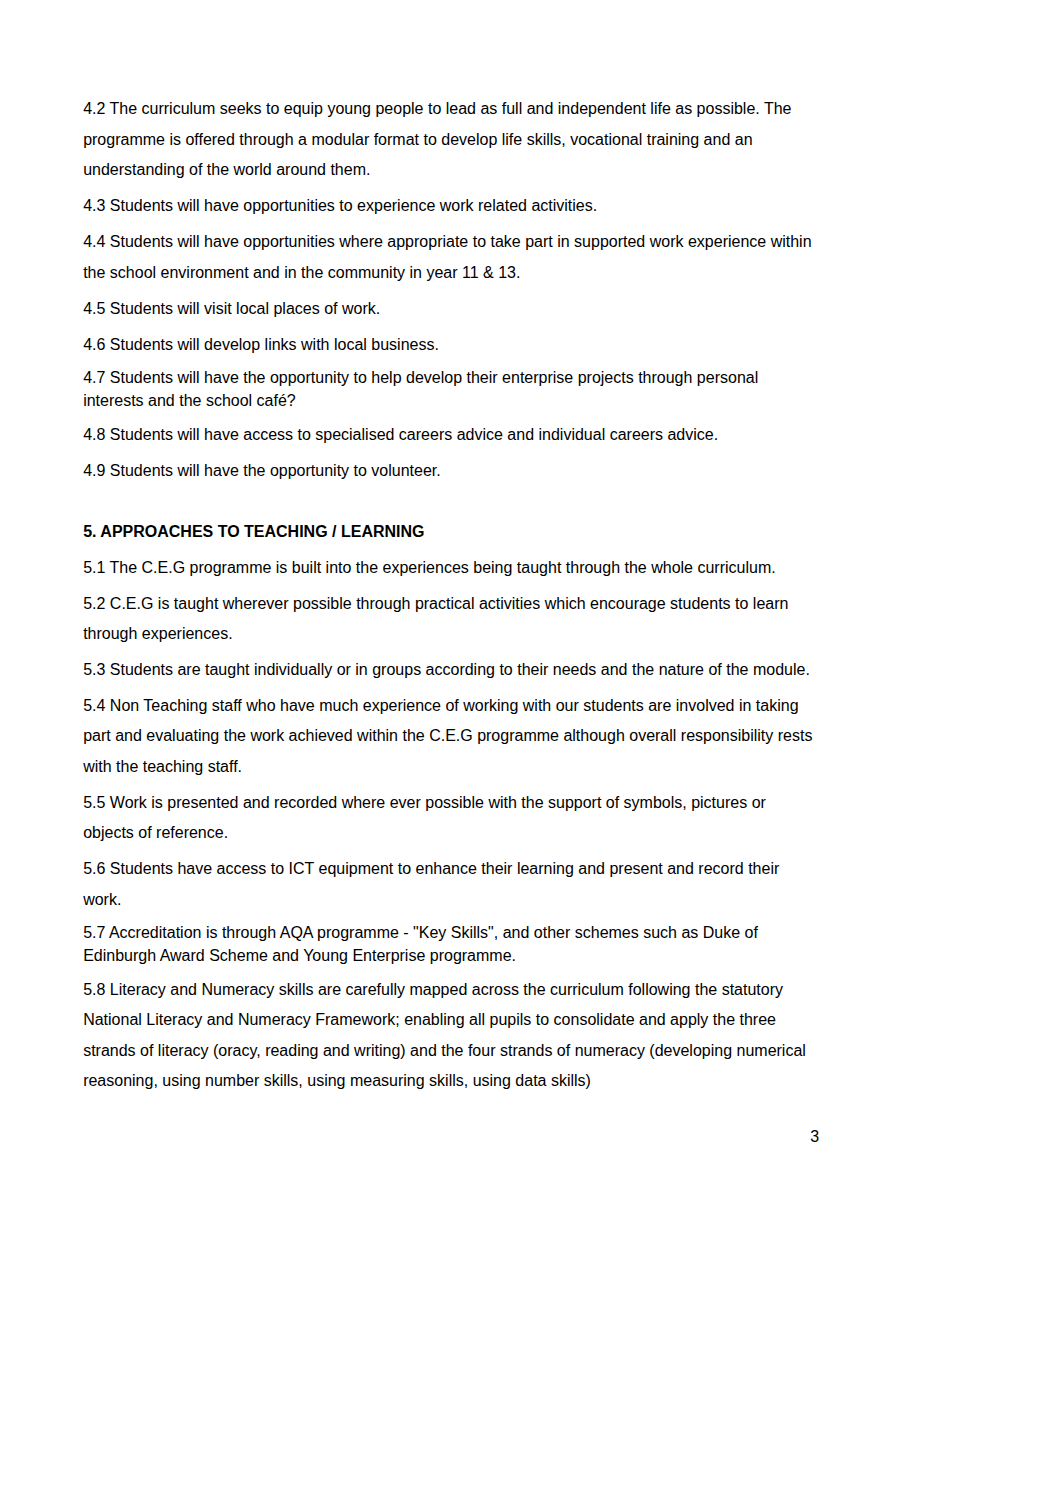4.2 The curriculum seeks to equip young people to lead as full and independent life as possible. The programme is offered through a modular format to develop life skills, vocational training and an understanding of the world around them.
4.3 Students will have opportunities to experience work related activities.
4.4 Students will have opportunities where appropriate to take part in supported work experience within the school environment and in the community in year 11 & 13.
4.5 Students will visit local places of work.
4.6 Students will develop links with local business.
4.7 Students will have the opportunity to help develop their enterprise projects through personal interests and the school café?
4.8 Students will have access to specialised careers advice and individual careers advice.
4.9 Students will have the opportunity to volunteer.
5. APPROACHES TO TEACHING / LEARNING
5.1 The C.E.G programme is built into the experiences being taught through the whole curriculum.
5.2 C.E.G is taught wherever possible through practical activities which encourage students to learn through experiences.
5.3 Students are taught individually or in groups according to their needs and the nature of the module.
5.4 Non Teaching staff who have much experience of working with our students are involved in taking part and evaluating the work achieved within the C.E.G programme although overall responsibility rests with the teaching staff.
5.5 Work is presented and recorded where ever possible with the support of symbols, pictures or objects of reference.
5.6 Students have access to ICT equipment to enhance their learning and present and record their work.
5.7 Accreditation is through AQA programme - "Key Skills", and other schemes such as Duke of Edinburgh Award Scheme and Young Enterprise programme.
5.8 Literacy and Numeracy skills are carefully mapped across the curriculum following the statutory National Literacy and Numeracy Framework; enabling all pupils to consolidate and apply the three strands of literacy (oracy, reading and writing) and the four strands of numeracy (developing numerical reasoning, using number skills, using measuring skills, using data skills)
3